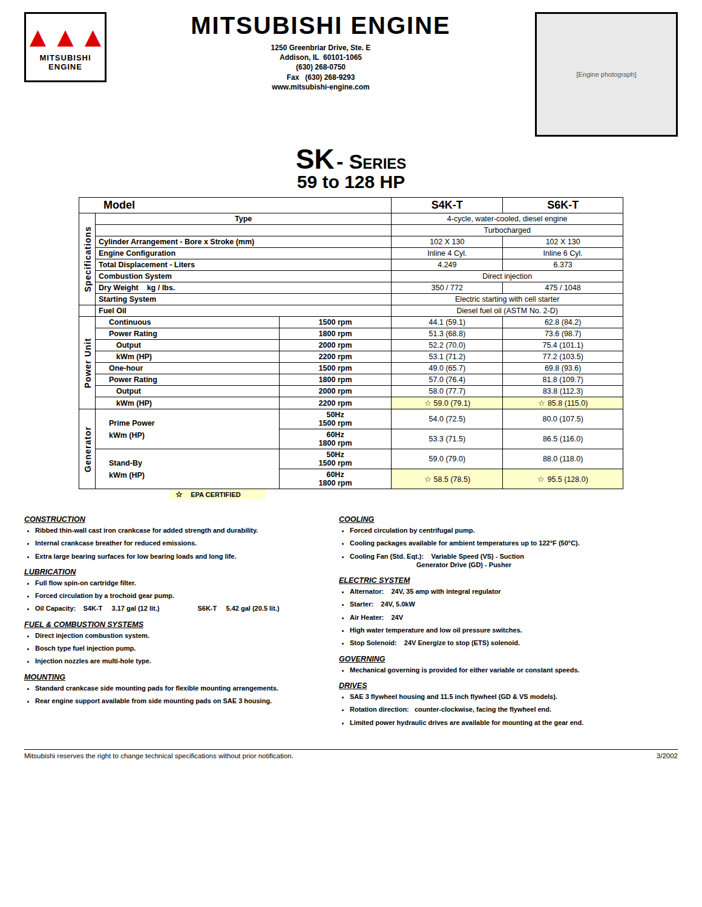▲▲▲
MITSUBISHI
ENGINE
MITSUBISHI ENGINE
1250 Greenbriar Drive, Ste. E
Addison, IL 60101-1065
(630) 268-0750
Fax (630) 268-9293
www.mitsubishi-engine.com
[Engine photograph]
SK - Series
59 to 128 HP
| Model | S4K-T | S6K-T |
| Specifications | Type | 4-cycle, water-cooled, diesel engine |
| | Turbocharged |
| Cylinder Arrangement - Bore x Stroke (mm) | 102 X 130 | 102 X 130 |
| Engine Configuration | Inline 4 Cyl. | Inline 6 Cyl. |
| Total Displacement - Liters | 4.249 | 6.373 |
| Combustion System | Direct injection |
| Dry Weight kg / lbs. | 350 / 772 | 475 / 1048 |
| Starting System | Electric starting with cell starter |
| | Fuel Oil | Diesel fuel oil (ASTM No. 2-D) |
| Power Unit | Continuous | 1500 rpm | 44.1 (59.1) | 62.8 (84.2) |
| Power Rating | 1800 rpm | 51.3 (68.8) | 73.6 (98.7) |
| Output | 2000 rpm | 52.2 (70.0) | 75.4 (101.1) |
| kWm (HP) | 2200 rpm | 53.1 (71.2) | 77.2 (103.5) |
| One-hour | 1500 rpm | 49.0 (65.7) | 69.8 (93.6) |
| Power Rating | 1800 rpm | 57.0 (76.4) | 81.8 (109.7) |
| Output | 2000 rpm | 58.0 (77.7) | 83.8 (112.3) |
| kWm (HP) | 2200 rpm | ☆ 59.0 (79.1) | ☆ 85.8 (115.0) |
| Generator | Prime Power kWm (HP) | 50Hz 1500 rpm | 54.0 (72.5) | 80.0 (107.5) |
| 60Hz 1800 rpm | 53.3 (71.5) | 86.5 (116.0) |
| Stand-By kWm (HP) | 50Hz 1500 rpm | 59.0 (79.0) | 88.0 (118.0) |
| 60Hz 1800 rpm | ☆ 58.5 (78.5) | ☆ 95.5 (128.0) |
☆ EPA CERTIFIED
CONSTRUCTION
Ribbed thin-wall cast iron crankcase for added strength and durability.
Internal crankcase breather for reduced emissions.
Extra large bearing surfaces for low bearing loads and long life.
LUBRICATION
Full flow spin-on cartridge filter.
Forced circulation by a trochoid gear pump.
Oil Capacity: S4K-T 3.17 gal (12 lit.) S6K-T 5.42 gal (20.5 lit.)
FUEL & COMBUSTION SYSTEMS
Direct injection combustion system.
Bosch type fuel injection pump.
Injection nozzles are multi-hole type.
MOUNTING
Standard crankcase side mounting pads for flexible mounting arrangements.
Rear engine support available from side mounting pads on SAE 3 housing.
COOLING
Forced circulation by centrifugal pump.
Cooling packages available for ambient temperatures up to 122°F (50°C).
Cooling Fan (Std. Eqt.): Variable Speed (VS) - Suction Generator Drive (GD) - Pusher
ELECTRIC SYSTEM
Alternator: 24V, 35 amp with integral regulator
Starter: 24V, 5.0kW
Air Heater: 24V
High water temperature and low oil pressure switches.
Stop Solenoid: 24V Energize to stop (ETS) solenoid.
GOVERNING
Mechanical governing is provided for either variable or constant speeds.
DRIVES
SAE 3 flywheel housing and 11.5 inch flywheel (GD & VS models).
Rotation direction: counter-clockwise, facing the flywheel end.
Limited power hydraulic drives are available for mounting at the gear end.
Mitsubishi reserves the right to change technical specifications without prior notification. 3/2002